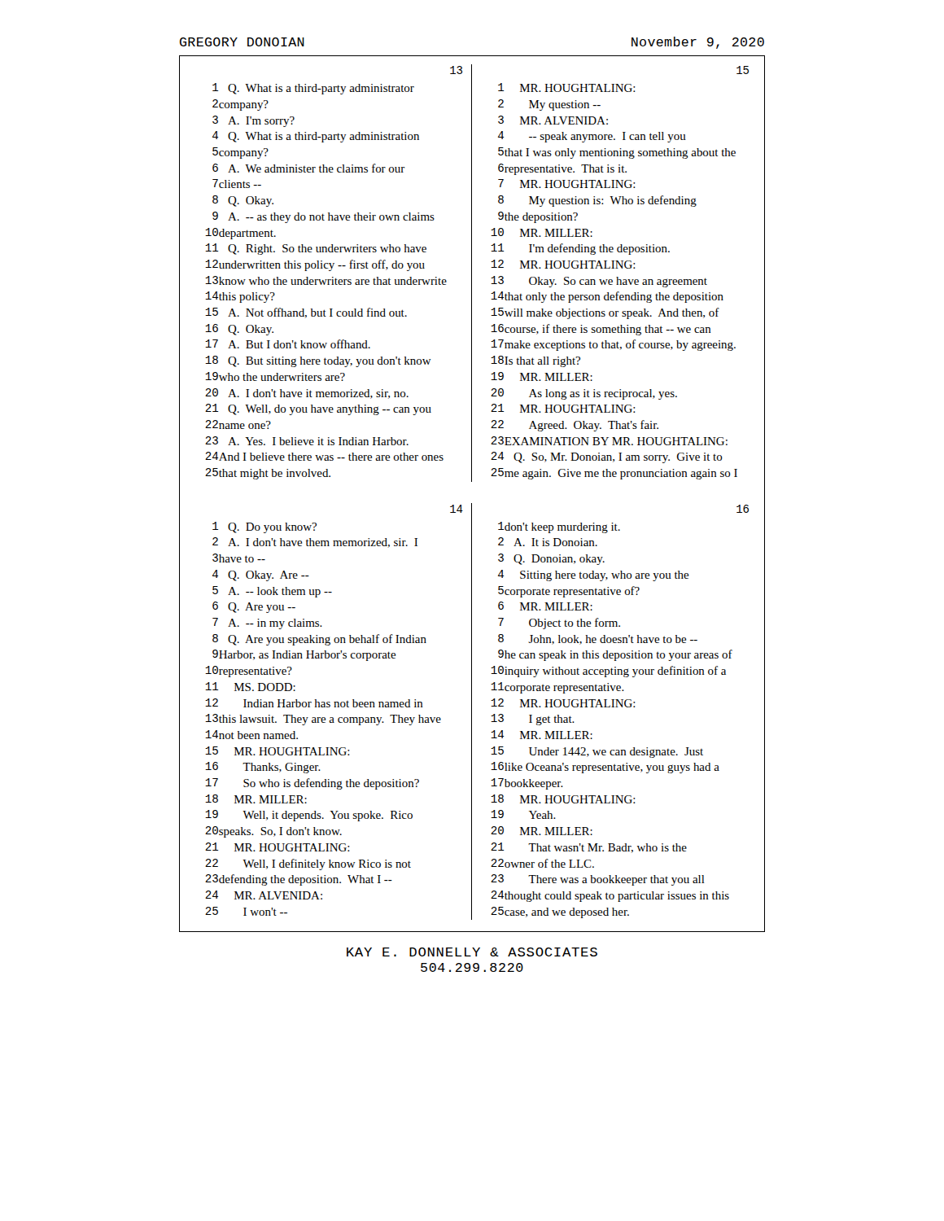GREGORY DONOIAN
November 9, 2020
13
| 1 | Q. What is a third-party administrator |
| 2 | company? |
| 3 | A. I'm sorry? |
| 4 | Q. What is a third-party administration |
| 5 | company? |
| 6 | A. We administer the claims for our |
| 7 | clients -- |
| 8 | Q. Okay. |
| 9 | A. -- as they do not have their own claims |
| 10 | department. |
| 11 | Q. Right. So the underwriters who have |
| 12 | underwritten this policy -- first off, do you |
| 13 | know who the underwriters are that underwrite |
| 14 | this policy? |
| 15 | A. Not offhand, but I could find out. |
| 16 | Q. Okay. |
| 17 | A. But I don't know offhand. |
| 18 | Q. But sitting here today, you don't know |
| 19 | who the underwriters are? |
| 20 | A. I don't have it memorized, sir, no. |
| 21 | Q. Well, do you have anything -- can you |
| 22 | name one? |
| 23 | A. Yes. I believe it is Indian Harbor. |
| 24 | And I believe there was -- there are other ones |
| 25 | that might be involved. |
15
| 1 | MR. HOUGHTALING: |
| 2 | My question -- |
| 3 | MR. ALVENIDA: |
| 4 | -- speak anymore. I can tell you |
| 5 | that I was only mentioning something about the |
| 6 | representative. That is it. |
| 7 | MR. HOUGHTALING: |
| 8 | My question is: Who is defending |
| 9 | the deposition? |
| 10 | MR. MILLER: |
| 11 | I'm defending the deposition. |
| 12 | MR. HOUGHTALING: |
| 13 | Okay. So can we have an agreement |
| 14 | that only the person defending the deposition |
| 15 | will make objections or speak. And then, of |
| 16 | course, if there is something that -- we can |
| 17 | make exceptions to that, of course, by agreeing. |
| 18 | Is that all right? |
| 19 | MR. MILLER: |
| 20 | As long as it is reciprocal, yes. |
| 21 | MR. HOUGHTALING: |
| 22 | Agreed. Okay. That's fair. |
| 23 | EXAMINATION BY MR. HOUGHTALING: |
| 24 | Q. So, Mr. Donoian, I am sorry. Give it to |
| 25 | me again. Give me the pronunciation again so I |
14
| 1 | Q. Do you know? |
| 2 | A. I don't have them memorized, sir. I |
| 3 | have to -- |
| 4 | Q. Okay. Are -- |
| 5 | A. -- look them up -- |
| 6 | Q. Are you -- |
| 7 | A. -- in my claims. |
| 8 | Q. Are you speaking on behalf of Indian |
| 9 | Harbor, as Indian Harbor's corporate |
| 10 | representative? |
| 11 | MS. DODD: |
| 12 | Indian Harbor has not been named in |
| 13 | this lawsuit. They are a company. They have |
| 14 | not been named. |
| 15 | MR. HOUGHTALING: |
| 16 | Thanks, Ginger. |
| 17 | So who is defending the deposition? |
| 18 | MR. MILLER: |
| 19 | Well, it depends. You spoke. Rico |
| 20 | speaks. So, I don't know. |
| 21 | MR. HOUGHTALING: |
| 22 | Well, I definitely know Rico is not |
| 23 | defending the deposition. What I -- |
| 24 | MR. ALVENIDA: |
| 25 | I won't -- |
16
| 1 | don't keep murdering it. |
| 2 | A. It is Donoian. |
| 3 | Q. Donoian, okay. |
| 4 | Sitting here today, who are you the |
| 5 | corporate representative of? |
| 6 | MR. MILLER: |
| 7 | Object to the form. |
| 8 | John, look, he doesn't have to be -- |
| 9 | he can speak in this deposition to your areas of |
| 10 | inquiry without accepting your definition of a |
| 11 | corporate representative. |
| 12 | MR. HOUGHTALING: |
| 13 | I get that. |
| 14 | MR. MILLER: |
| 15 | Under 1442, we can designate. Just |
| 16 | like Oceana's representative, you guys had a |
| 17 | bookkeeper. |
| 18 | MR. HOUGHTALING: |
| 19 | Yeah. |
| 20 | MR. MILLER: |
| 21 | That wasn't Mr. Badr, who is the |
| 22 | owner of the LLC. |
| 23 | There was a bookkeeper that you all |
| 24 | thought could speak to particular issues in this |
| 25 | case, and we deposed her. |
KAY E. DONNELLY & ASSOCIATES
504.299.8220